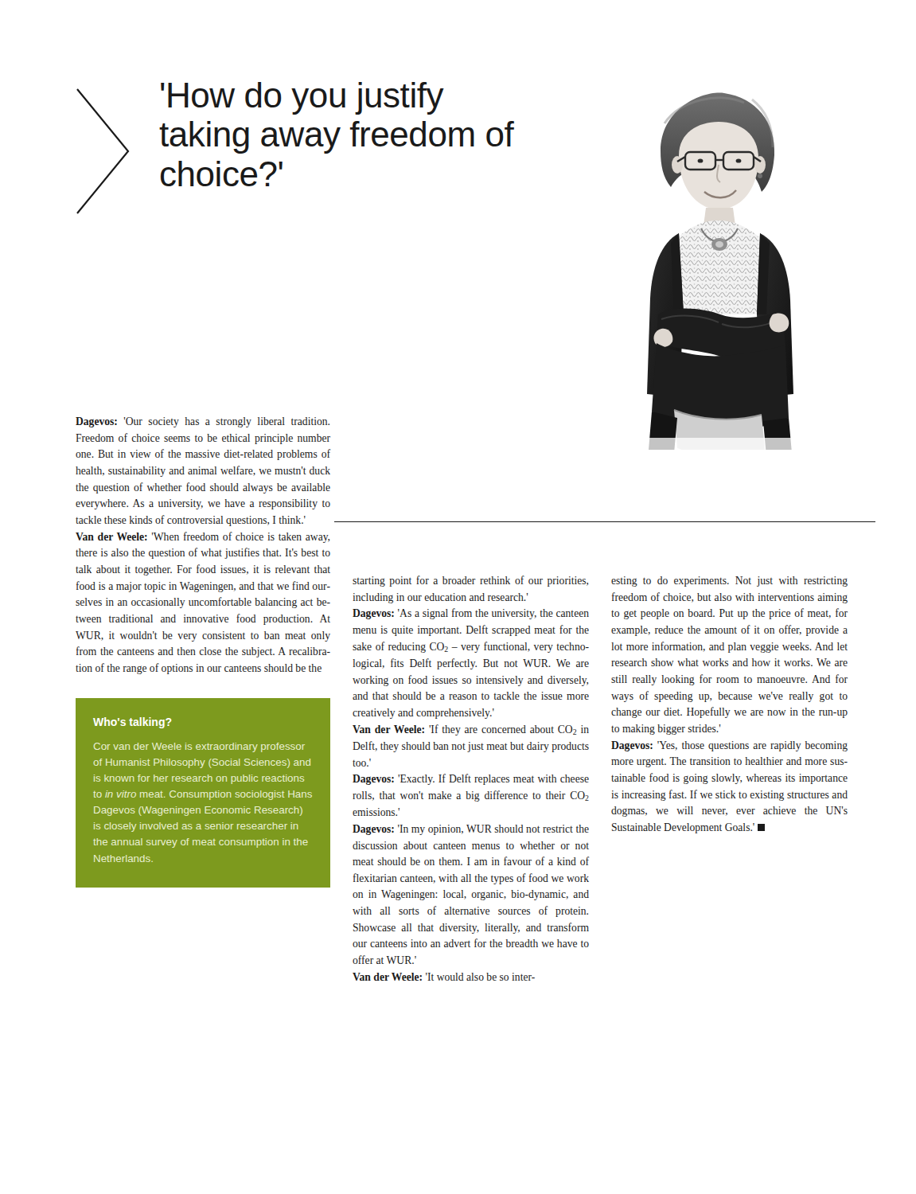Resource 03-06-2021 PAGE 19
'How do you justify taking away freedom of choice?'
Dagevos: 'Our society has a strongly liberal tradition. Freedom of choice seems to be ethical principle number one. But in view of the massive diet-related problems of health, sustainability and animal welfare, we mustn't duck the question of whether food should always be available everywhere. As a university, we have a responsibility to tackle these kinds of controversial questions, I think.'
Van der Weele: 'When freedom of choice is taken away, there is also the question of what justifies that. It's best to talk about it together. For food issues, it is relevant that food is a major topic in Wageningen, and that we find ourselves in an occasionally uncomfortable balancing act between traditional and innovative food production. At WUR, it wouldn't be very consistent to ban meat only from the canteens and then close the subject. A recalibration of the range of options in our canteens should be the
Who's talking?
Cor van der Weele is extraordinary professor of Humanist Philosophy (Social Sciences) and is known for her research on public reactions to in vitro meat. Consumption sociologist Hans Dagevos (Wageningen Economic Research) is closely involved as a senior researcher in the annual survey of meat consumption in the Netherlands.
starting point for a broader rethink of our priorities, including in our education and research.'
Dagevos: 'As a signal from the university, the canteen menu is quite important. Delft scrapped meat for the sake of reducing CO2 – very functional, very technological, fits Delft perfectly. But not WUR. We are working on food issues so intensively and diversely, and that should be a reason to tackle the issue more creatively and comprehensively.'
Van der Weele: 'If they are concerned about CO2 in Delft, they should ban not just meat but dairy products too.'
Dagevos: 'Exactly. If Delft replaces meat with cheese rolls, that won't make a big difference to their CO2 emissions.'
Dagevos: 'In my opinion, WUR should not restrict the discussion about canteen menus to whether or not meat should be on them. I am in favour of a kind of flexitarian canteen, with all the types of food we work on in Wageningen: local, organic, bio-dynamic, and with all sorts of alternative sources of protein. Showcase all that diversity, literally, and transform our canteens into an advert for the breadth we have to offer at WUR.'
Van der Weele: 'It would also be so inter-
esting to do experiments. Not just with restricting freedom of choice, but also with interventions aiming to get people on board. Put up the price of meat, for example, reduce the amount of it on offer, provide a lot more information, and plan veggie weeks. And let research show what works and how it works. We are still really looking for room to manoeuvre. And for ways of speeding up, because we've really got to change our diet. Hopefully we are now in the run-up to making bigger strides.'
Dagevos: 'Yes, those questions are rapidly becoming more urgent. The transition to healthier and more sustainable food is going slowly, whereas its importance is increasing fast. If we stick to existing structures and dogmas, we will never, ever achieve the UN's Sustainable Development Goals.'